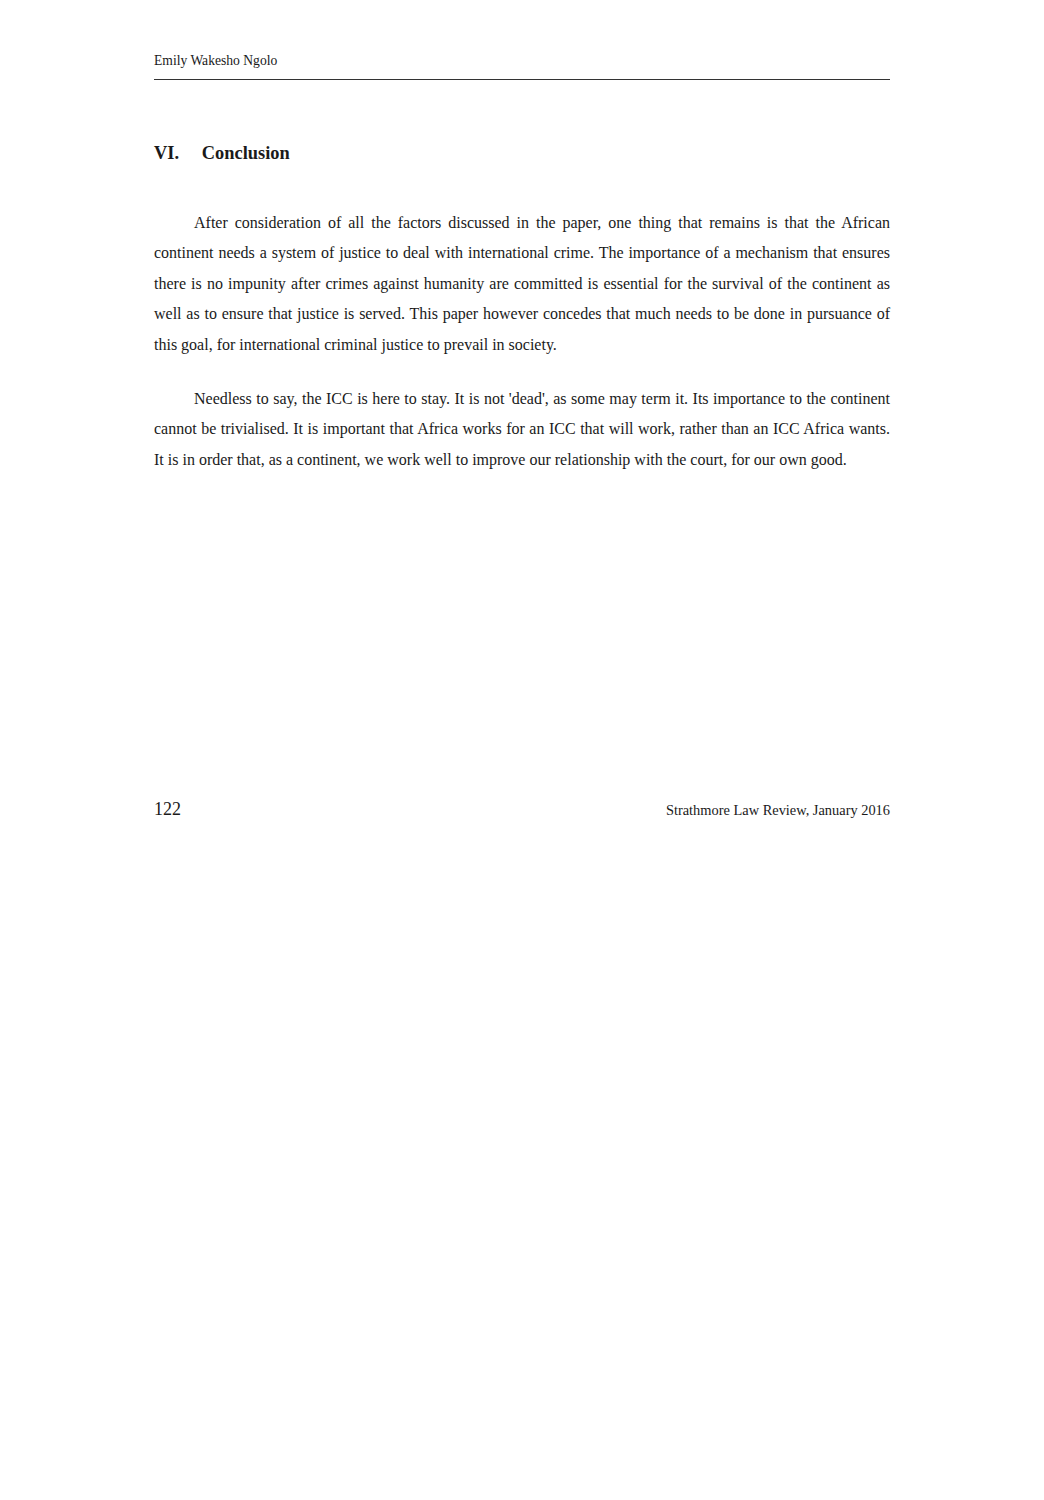Emily Wakesho Ngolo
VI. Conclusion
After consideration of all the factors discussed in the paper, one thing that remains is that the African continent needs a system of justice to deal with international crime. The importance of a mechanism that ensures there is no impunity after crimes against humanity are committed is essential for the survival of the continent as well as to ensure that justice is served. This paper however concedes that much needs to be done in pursuance of this goal, for international criminal justice to prevail in society.
Needless to say, the ICC is here to stay. It is not 'dead', as some may term it. Its importance to the continent cannot be trivialised. It is important that Africa works for an ICC that will work, rather than an ICC Africa wants. It is in order that, as a continent, we work well to improve our relationship with the court, for our own good.
122 Strathmore Law Review, January 2016